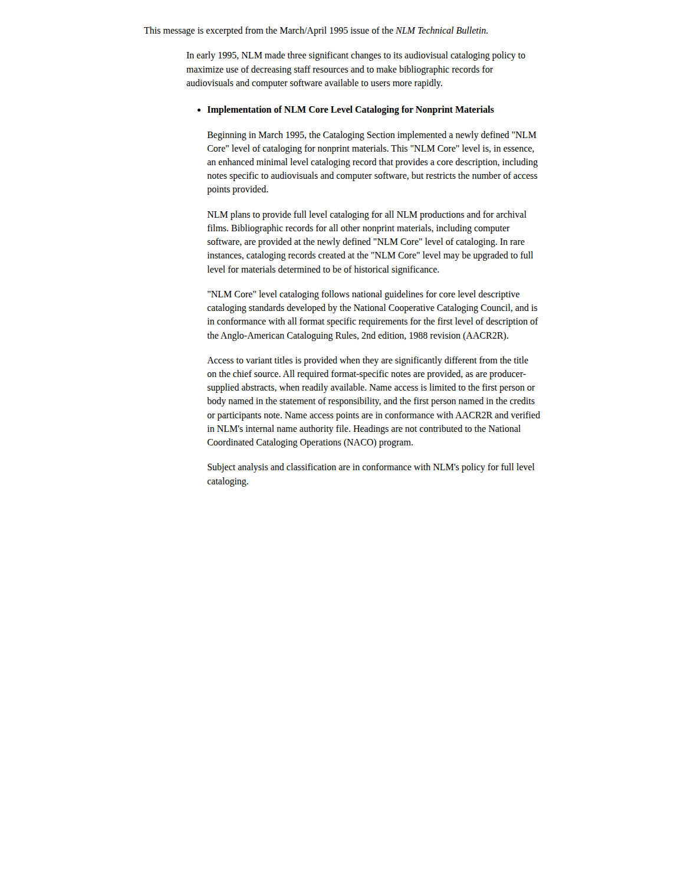This message is excerpted from the March/April 1995 issue of the NLM Technical Bulletin.
In early 1995, NLM made three significant changes to its audiovisual cataloging policy to maximize use of decreasing staff resources and to make bibliographic records for audiovisuals and computer software available to users more rapidly.
Implementation of NLM Core Level Cataloging for Nonprint Materials
Beginning in March 1995, the Cataloging Section implemented a newly defined "NLM Core" level of cataloging for nonprint materials. This "NLM Core" level is, in essence, an enhanced minimal level cataloging record that provides a core description, including notes specific to audiovisuals and computer software, but restricts the number of access points provided.
NLM plans to provide full level cataloging for all NLM productions and for archival films. Bibliographic records for all other nonprint materials, including computer software, are provided at the newly defined "NLM Core" level of cataloging. In rare instances, cataloging records created at the "NLM Core" level may be upgraded to full level for materials determined to be of historical significance.
"NLM Core" level cataloging follows national guidelines for core level descriptive cataloging standards developed by the National Cooperative Cataloging Council, and is in conformance with all format specific requirements for the first level of description of the Anglo-American Cataloguing Rules, 2nd edition, 1988 revision (AACR2R).
Access to variant titles is provided when they are significantly different from the title on the chief source. All required format-specific notes are provided, as are producer-supplied abstracts, when readily available. Name access is limited to the first person or body named in the statement of responsibility, and the first person named in the credits or participants note. Name access points are in conformance with AACR2R and verified in NLM's internal name authority file. Headings are not contributed to the National Coordinated Cataloging Operations (NACO) program.
Subject analysis and classification are in conformance with NLM's policy for full level cataloging.